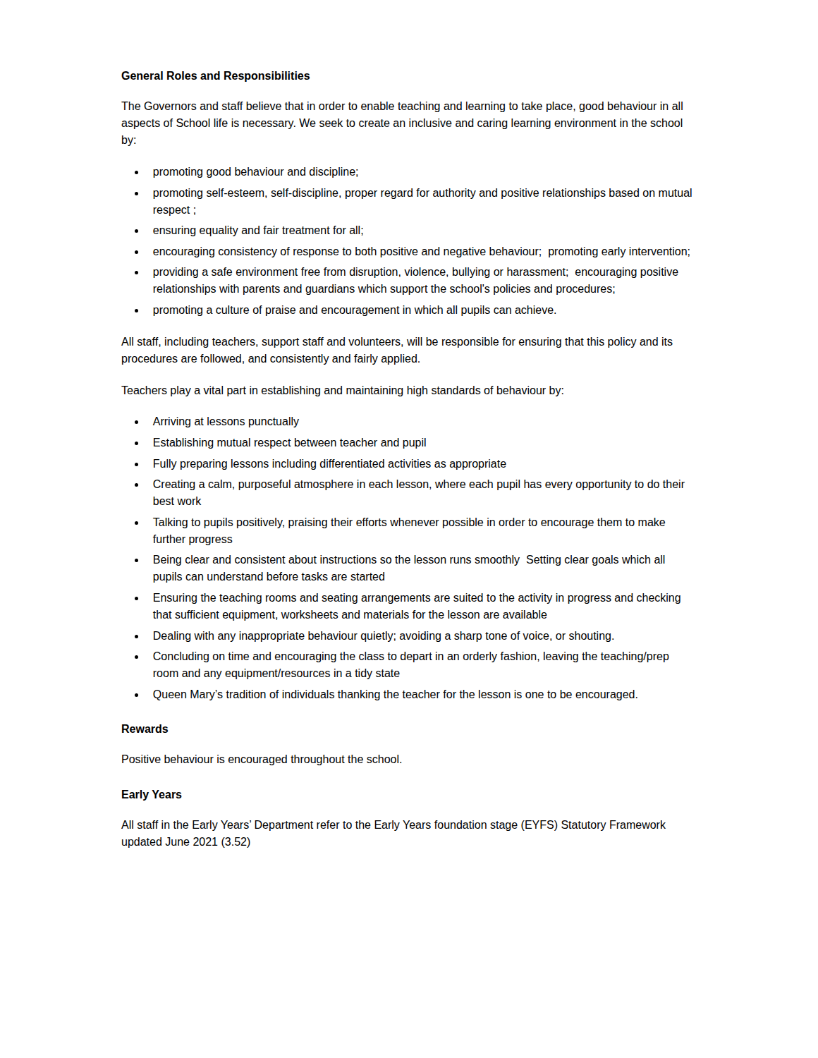General Roles and Responsibilities
The Governors and staff believe that in order to enable teaching and learning to take place, good behaviour in all aspects of School life is necessary. We seek to create an inclusive and caring learning environment in the school by:
promoting good behaviour and discipline;
promoting self-esteem, self-discipline, proper regard for authority and positive relationships based on mutual respect ;
ensuring equality and fair treatment for all;
encouraging consistency of response to both positive and negative behaviour; promoting early intervention;
providing a safe environment free from disruption, violence, bullying or harassment; encouraging positive relationships with parents and guardians which support the school's policies and procedures;
promoting a culture of praise and encouragement in which all pupils can achieve.
All staff, including teachers, support staff and volunteers, will be responsible for ensuring that this policy and its procedures are followed, and consistently and fairly applied.
Teachers play a vital part in establishing and maintaining high standards of behaviour by:
Arriving at lessons punctually
Establishing mutual respect between teacher and pupil
Fully preparing lessons including differentiated activities as appropriate
Creating a calm, purposeful atmosphere in each lesson, where each pupil has every opportunity to do their best work
Talking to pupils positively, praising their efforts whenever possible in order to encourage them to make further progress
Being clear and consistent about instructions so the lesson runs smoothly Setting clear goals which all pupils can understand before tasks are started
Ensuring the teaching rooms and seating arrangements are suited to the activity in progress and checking that sufficient equipment, worksheets and materials for the lesson are available
Dealing with any inappropriate behaviour quietly; avoiding a sharp tone of voice, or shouting.
Concluding on time and encouraging the class to depart in an orderly fashion, leaving the teaching/prep room and any equipment/resources in a tidy state
Queen Mary’s tradition of individuals thanking the teacher for the lesson is one to be encouraged.
Rewards
Positive behaviour is encouraged throughout the school.
Early Years
All staff in the Early Years’ Department refer to the Early Years foundation stage (EYFS) Statutory Framework updated June 2021 (3.52)